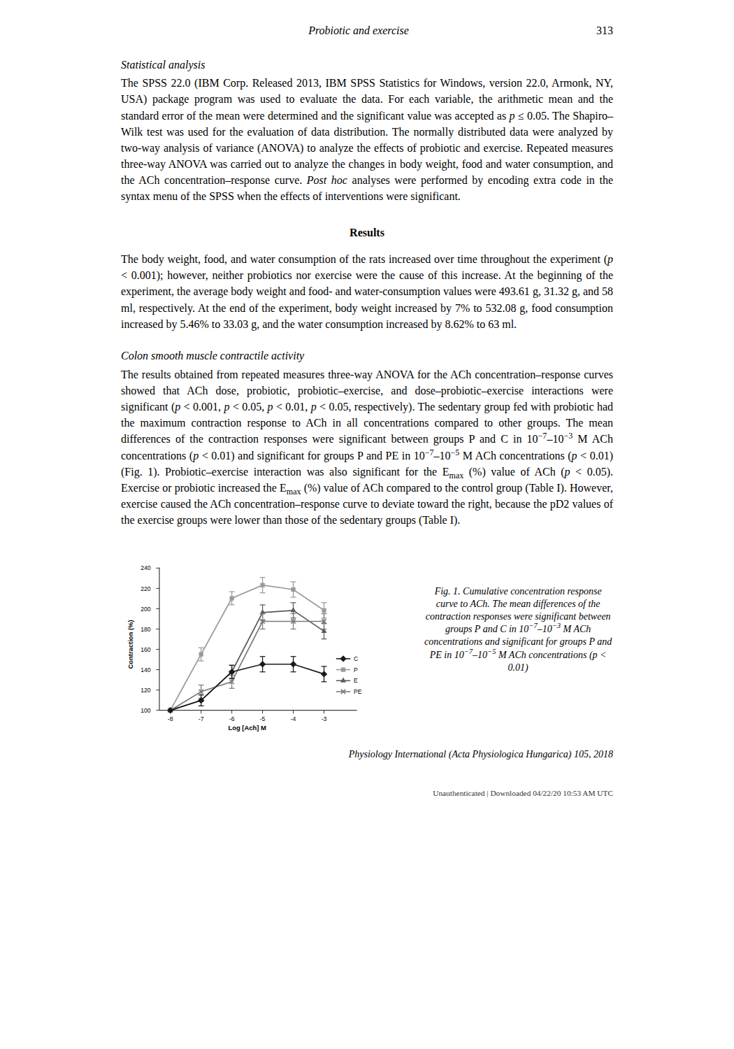Probiotic and exercise 313
Statistical analysis
The SPSS 22.0 (IBM Corp. Released 2013, IBM SPSS Statistics for Windows, version 22.0, Armonk, NY, USA) package program was used to evaluate the data. For each variable, the arithmetic mean and the standard error of the mean were determined and the significant value was accepted as p ≤ 0.05. The Shapiro–Wilk test was used for the evaluation of data distribution. The normally distributed data were analyzed by two-way analysis of variance (ANOVA) to analyze the effects of probiotic and exercise. Repeated measures three-way ANOVA was carried out to analyze the changes in body weight, food and water consumption, and the ACh concentration–response curve. Post hoc analyses were performed by encoding extra code in the syntax menu of the SPSS when the effects of interventions were significant.
Results
The body weight, food, and water consumption of the rats increased over time throughout the experiment (p < 0.001); however, neither probiotics nor exercise were the cause of this increase. At the beginning of the experiment, the average body weight and food- and water-consumption values were 493.61 g, 31.32 g, and 58 ml, respectively. At the end of the experiment, body weight increased by 7% to 532.08 g, food consumption increased by 5.46% to 33.03 g, and the water consumption increased by 8.62% to 63 ml.
Colon smooth muscle contractile activity
The results obtained from repeated measures three-way ANOVA for the ACh concentration–response curves showed that ACh dose, probiotic, probiotic–exercise, and dose–probiotic–exercise interactions were significant (p < 0.001, p < 0.05, p < 0.01, p < 0.05, respectively). The sedentary group fed with probiotic had the maximum contraction response to ACh in all concentrations compared to other groups. The mean differences of the contraction responses were significant between groups P and C in 10−7–10−3 M ACh concentrations (p < 0.01) and significant for groups P and PE in 10−7–10−5 M ACh concentrations (p < 0.01) (Fig. 1). Probiotic–exercise interaction was also significant for the Emax (%) value of ACh (p < 0.05). Exercise or probiotic increased the Emax (%) value of ACh compared to the control group (Table I). However, exercise caused the ACh concentration–response curve to deviate toward the right, because the pD2 values of the exercise groups were lower than those of the sedentary groups (Table I).
100 120 140 160 180 200 220 240 -8 -7 -6 -5 -4 -3 Contraction (%) Log [Ach] M C P E PE
Fig. 1. Cumulative concentration response curve to ACh. The mean differences of the contraction responses were significant between groups P and C in 10−7–10−3 M ACh concentrations and significant for groups P and PE in 10−7–10−5 M ACh concentrations (p < 0.01)
Physiology International (Acta Physiologica Hungarica) 105, 2018
Unauthenticated | Downloaded 04/22/20 10:53 AM UTC